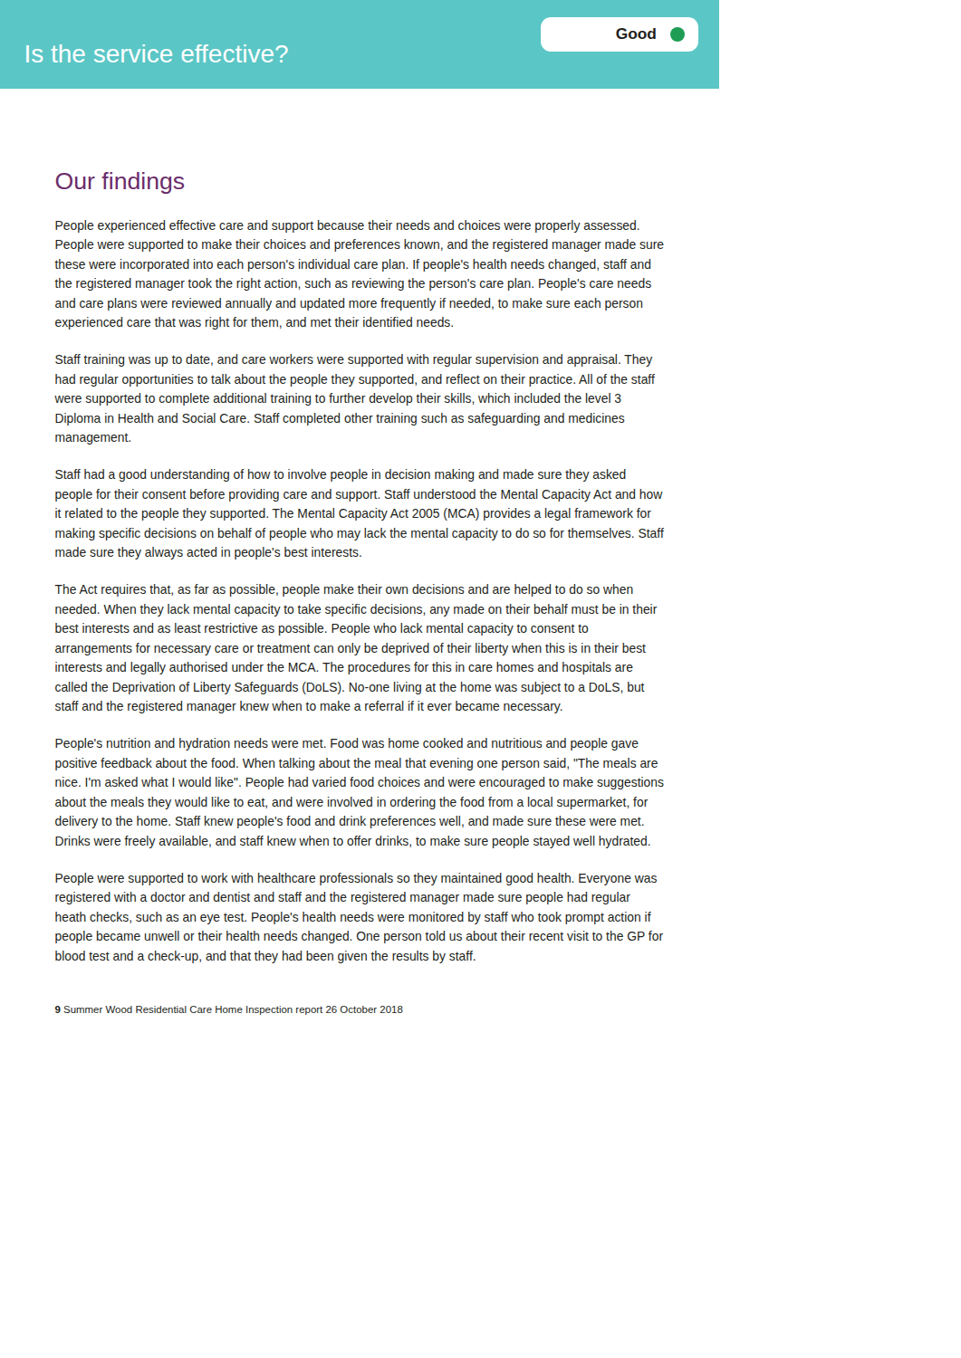Is the service effective?
Good
Our findings
People experienced effective care and support because their needs and choices were properly assessed. People were supported to make their choices and preferences known, and the registered manager made sure these were incorporated into each person's individual care plan. If people's health needs changed, staff and the registered manager took the right action, such as reviewing the person's care plan. People's care needs and care plans were reviewed annually and updated more frequently if needed, to make sure each person experienced care that was right for them, and met their identified needs.
Staff training was up to date, and care workers were supported with regular supervision and appraisal. They had regular opportunities to talk about the people they supported, and reflect on their practice. All of the staff were supported to complete additional training to further develop their skills, which included the level 3 Diploma in Health and Social Care. Staff completed other training such as safeguarding and medicines management.
Staff had a good understanding of how to involve people in decision making and made sure they asked people for their consent before providing care and support. Staff understood the Mental Capacity Act and how it related to the people they supported. The Mental Capacity Act 2005 (MCA) provides a legal framework for making specific decisions on behalf of people who may lack the mental capacity to do so for themselves. Staff made sure they always acted in people's best interests.
The Act requires that, as far as possible, people make their own decisions and are helped to do so when needed. When they lack mental capacity to take specific decisions, any made on their behalf must be in their best interests and as least restrictive as possible. People who lack mental capacity to consent to arrangements for necessary care or treatment can only be deprived of their liberty when this is in their best interests and legally authorised under the MCA. The procedures for this in care homes and hospitals are called the Deprivation of Liberty Safeguards (DoLS). No-one living at the home was subject to a DoLS, but staff and the registered manager knew when to make a referral if it ever became necessary.
People's nutrition and hydration needs were met. Food was home cooked and nutritious and people gave positive feedback about the food. When talking about the meal that evening one person said, "The meals are nice. I'm asked what I would like". People had varied food choices and were encouraged to make suggestions about the meals they would like to eat, and were involved in ordering the food from a local supermarket, for delivery to the home. Staff knew people's food and drink preferences well, and made sure these were met. Drinks were freely available, and staff knew when to offer drinks, to make sure people stayed well hydrated.
People were supported to work with healthcare professionals so they maintained good health. Everyone was registered with a doctor and dentist and staff and the registered manager made sure people had regular heath checks, such as an eye test. People's health needs were monitored by staff who took prompt action if people became unwell or their health needs changed. One person told us about their recent visit to the GP for blood test and a check-up, and that they had been given the results by staff.
9 Summer Wood Residential Care Home Inspection report 26 October 2018